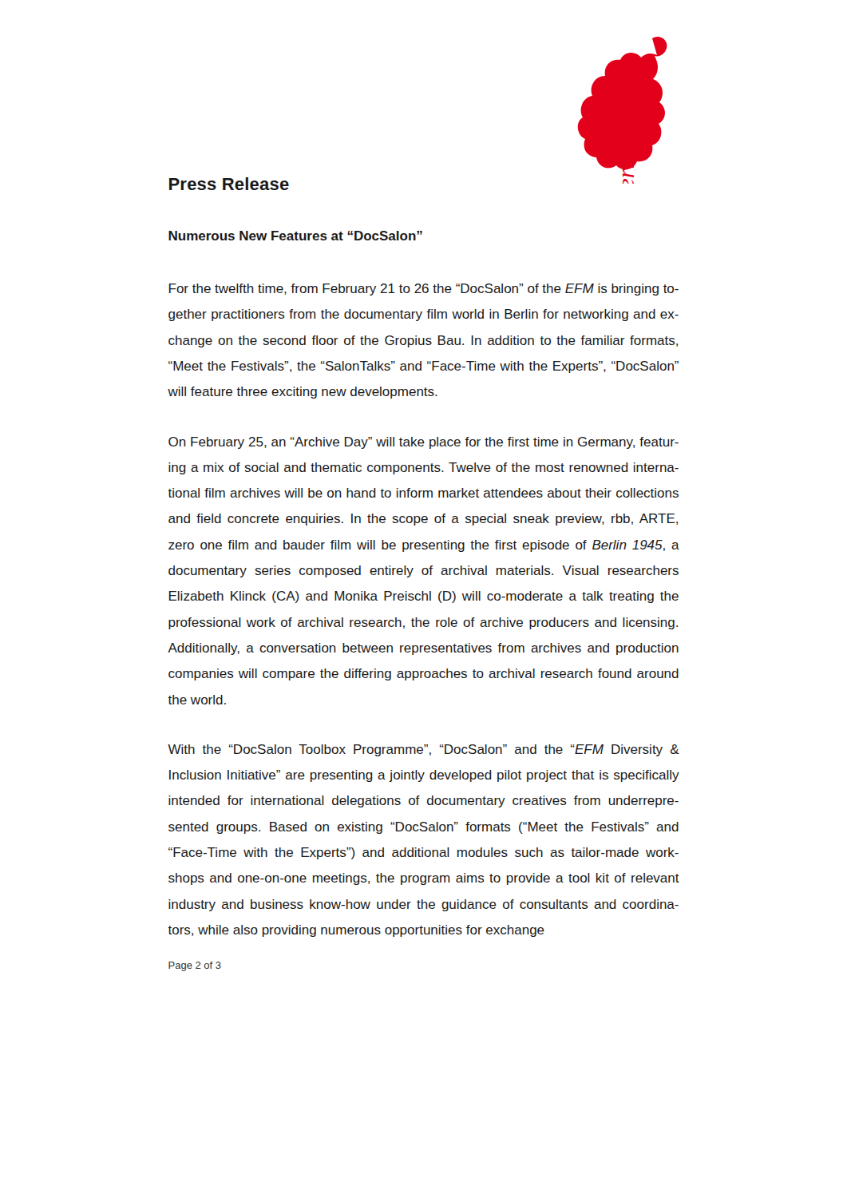Berlinale
Press Release
Numerous New Features at “DocSalon”
For the twelfth time, from February 21 to 26 the “DocSalon” of the EFM is bringing together practitioners from the documentary film world in Berlin for networking and exchange on the second floor of the Gropius Bau. In addition to the familiar formats, “Meet the Festivals”, the “SalonTalks” and “Face-Time with the Experts”, “DocSalon” will feature three exciting new developments.
On February 25, an “Archive Day” will take place for the first time in Germany, featuring a mix of social and thematic components. Twelve of the most renowned international film archives will be on hand to inform market attendees about their collections and field concrete enquiries. In the scope of a special sneak preview, rbb, ARTE, zero one film and bauder film will be presenting the first episode of Berlin 1945, a documentary series composed entirely of archival materials. Visual researchers Elizabeth Klinck (CA) and Monika Preischl (D) will co-moderate a talk treating the professional work of archival research, the role of archive producers and licensing. Additionally, a conversation between representatives from archives and production companies will compare the differing approaches to archival research found around the world.
With the “DocSalon Toolbox Programme”, “DocSalon” and the “EFM Diversity & Inclusion Initiative” are presenting a jointly developed pilot project that is specifically intended for international delegations of documentary creatives from underrepresented groups. Based on existing “DocSalon” formats (“Meet the Festivals” and “Face-Time with the Experts”) and additional modules such as tailor-made workshops and one-on-one meetings, the program aims to provide a tool kit of relevant industry and business know-how under the guidance of consultants and coordinators, while also providing numerous opportunities for exchange
Page 2 of 3